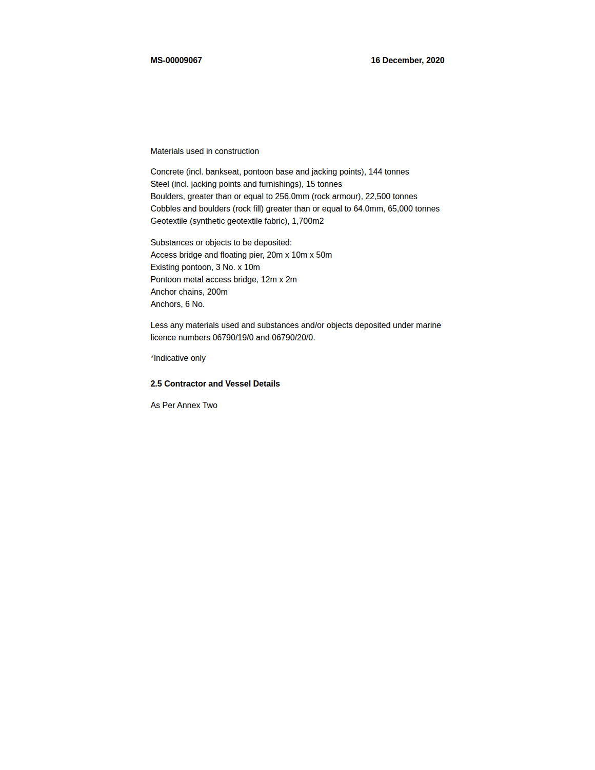MS-00009067 16 December, 2020
Materials used in construction
Concrete (incl. bankseat, pontoon base and jacking points), 144 tonnes
Steel (incl. jacking points and furnishings), 15 tonnes
Boulders, greater than or equal to 256.0mm (rock armour), 22,500 tonnes
Cobbles and boulders (rock fill) greater than or equal to 64.0mm, 65,000 tonnes
Geotextile (synthetic geotextile fabric), 1,700m2
Substances or objects to be deposited:
Access bridge and floating pier, 20m x 10m x 50m
Existing pontoon, 3 No. x 10m
Pontoon metal access bridge, 12m x 2m
Anchor chains, 200m
Anchors, 6 No.
Less any materials used and substances and/or objects deposited under marine licence numbers 06790/19/0 and 06790/20/0.
*Indicative only
2.5 Contractor and Vessel Details
As Per Annex Two